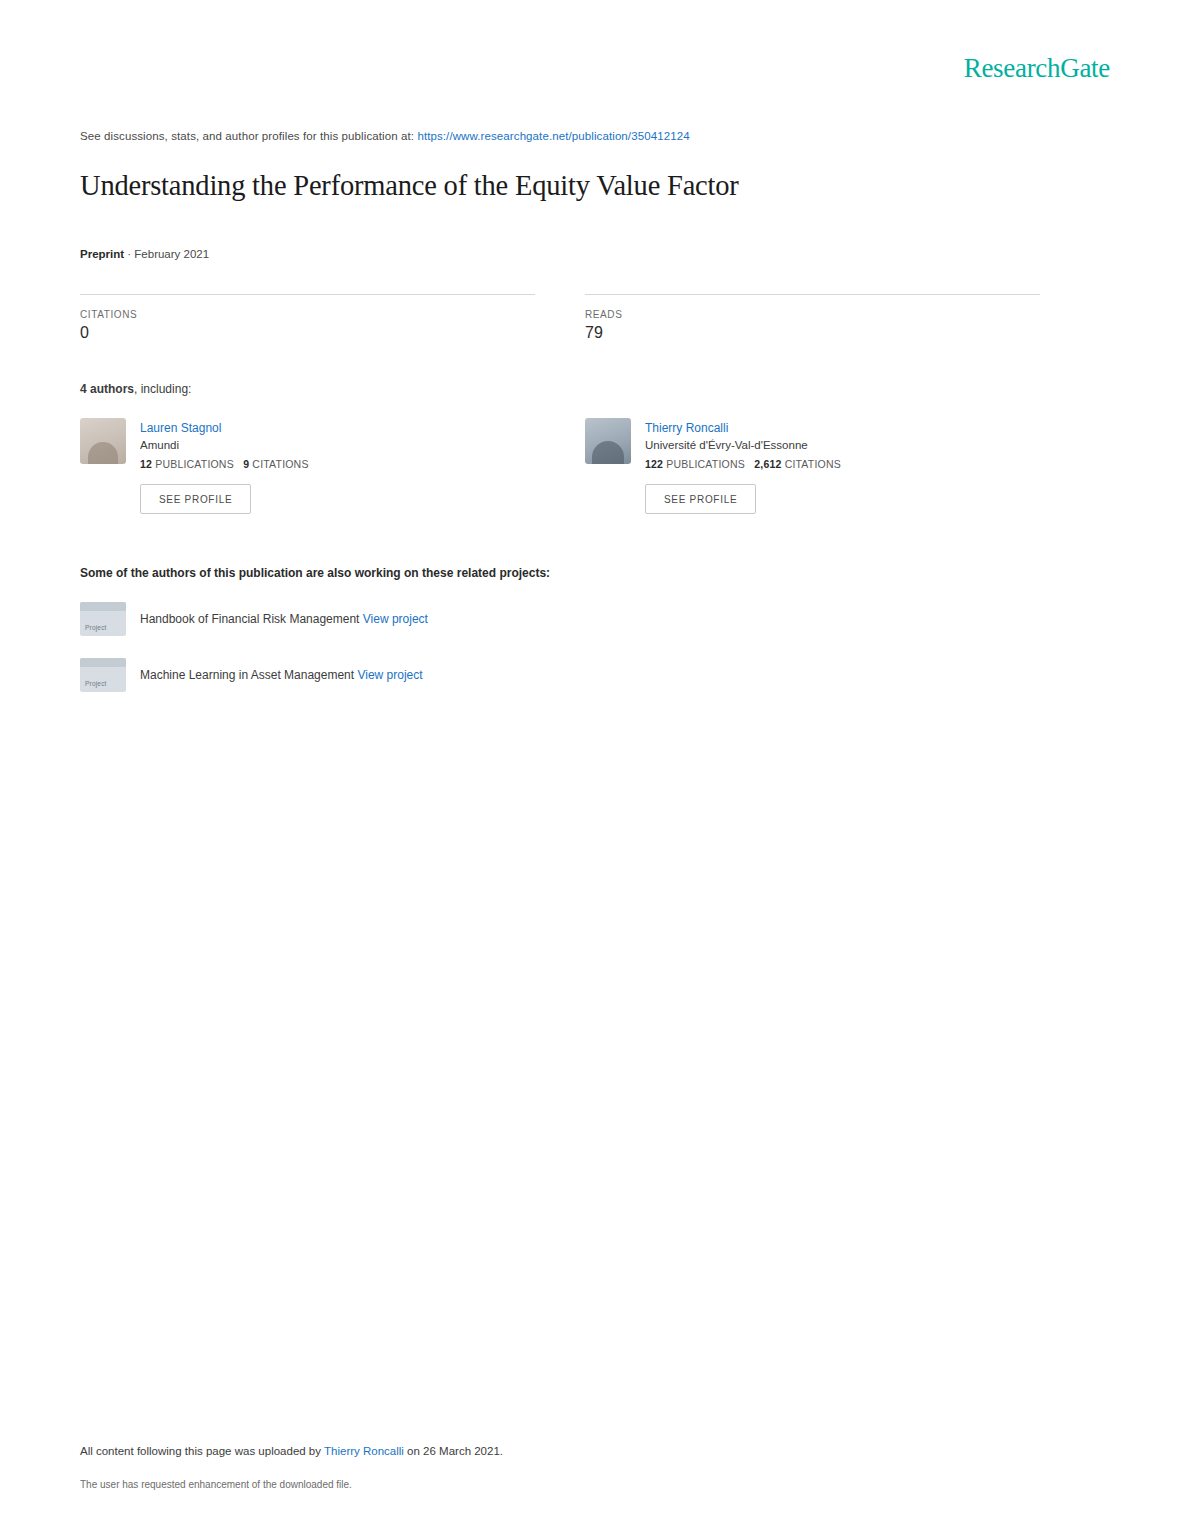ResearchGate
See discussions, stats, and author profiles for this publication at: https://www.researchgate.net/publication/350412124
Understanding the Performance of the Equity Value Factor
Preprint · February 2021
Citations
0
Reads
79
4 authors, including:
Lauren Stagnol
Amundi
12 PUBLICATIONS 9 CITATIONS
See Profile
Thierry Roncalli
Université d'Évry-Val-d'Essonne
122 PUBLICATIONS 2,612 CITATIONS
See Profile
Some of the authors of this publication are also working on these related projects:
Project
Handbook of Financial Risk Management View project
Project
Machine Learning in Asset Management View project
All content following this page was uploaded by Thierry Roncalli on 26 March 2021.
The user has requested enhancement of the downloaded file.